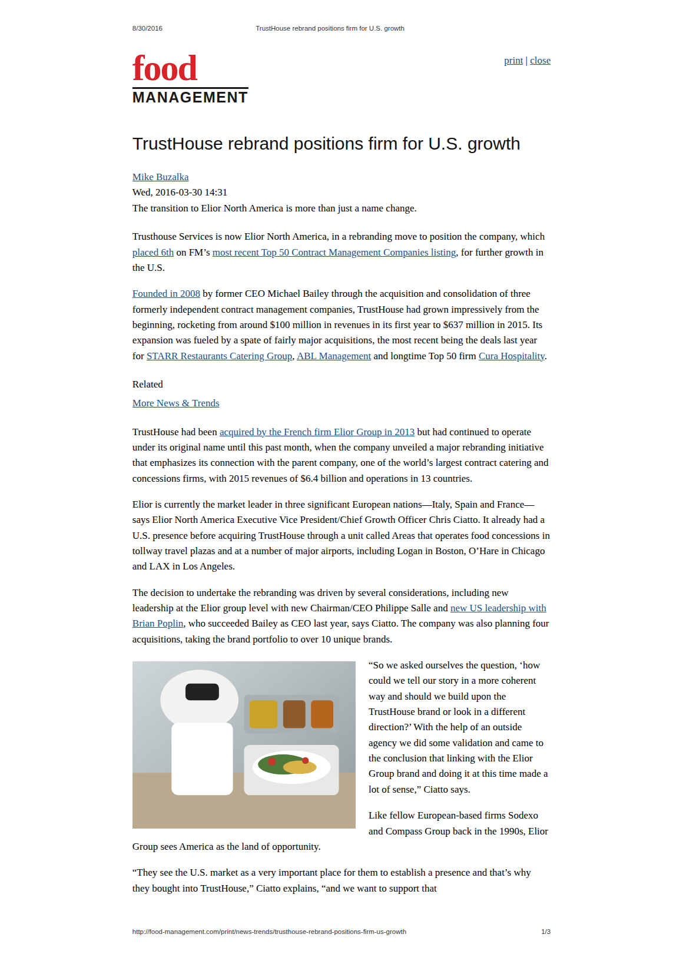8/30/2016
TrustHouse rebrand positions firm for U.S. growth
food MANAGEMENT
print | close
TrustHouse rebrand positions firm for U.S. growth
Mike Buzalka
Wed, 2016-03-30 14:31
The transition to Elior North America is more than just a name change.
Trusthouse Services is now Elior North America, in a rebranding move to position the company, which placed 6th on FM’s most recent Top 50 Contract Management Companies listing, for further growth in the U.S.
Founded in 2008 by former CEO Michael Bailey through the acquisition and consolidation of three formerly independent contract management companies, TrustHouse had grown impressively from the beginning, rocketing from around $100 million in revenues in its first year to $637 million in 2015. Its expansion was fueled by a spate of fairly major acquisitions, the most recent being the deals last year for STARR Restaurants Catering Group, ABL Management and longtime Top 50 firm Cura Hospitality.
Related
More News & Trends
TrustHouse had been acquired by the French firm Elior Group in 2013 but had continued to operate under its original name until this past month, when the company unveiled a major rebranding initiative that emphasizes its connection with the parent company, one of the world’s largest contract catering and concessions firms, with 2015 revenues of $6.4 billion and operations in 13 countries.
Elior is currently the market leader in three significant European nations—Italy, Spain and France—says Elior North America Executive Vice President/Chief Growth Officer Chris Ciatto. It already had a U.S. presence before acquiring TrustHouse through a unit called Areas that operates food concessions in tollway travel plazas and at a number of major airports, including Logan in Boston, O’Hare in Chicago and LAX in Los Angeles.
The decision to undertake the rebranding was driven by several considerations, including new leadership at the Elior group level with new Chairman/CEO Philippe Salle and new US leadership with Brian Poplin, who succeeded Bailey as CEO last year, says Ciatto. The company was also planning four acquisitions, taking the brand portfolio to over 10 unique brands.
“So we asked ourselves the question, ‘how could we tell our story in a more coherent way and should we build upon the TrustHouse brand or look in a different direction?’ With the help of an outside agency we did some validation and came to the conclusion that linking with the Elior Group brand and doing it at this time made a lot of sense,” Ciatto says.
Like fellow European-based firms Sodexo and Compass Group back in the 1990s, Elior Group sees America as the land of opportunity.
“They see the U.S. market as a very important place for them to establish a presence and that’s why they bought into TrustHouse,” Ciatto explains, “and we want to support that
http://food-management.com/print/news-trends/trusthouse-rebrand-positions-firm-us-growth
1/3